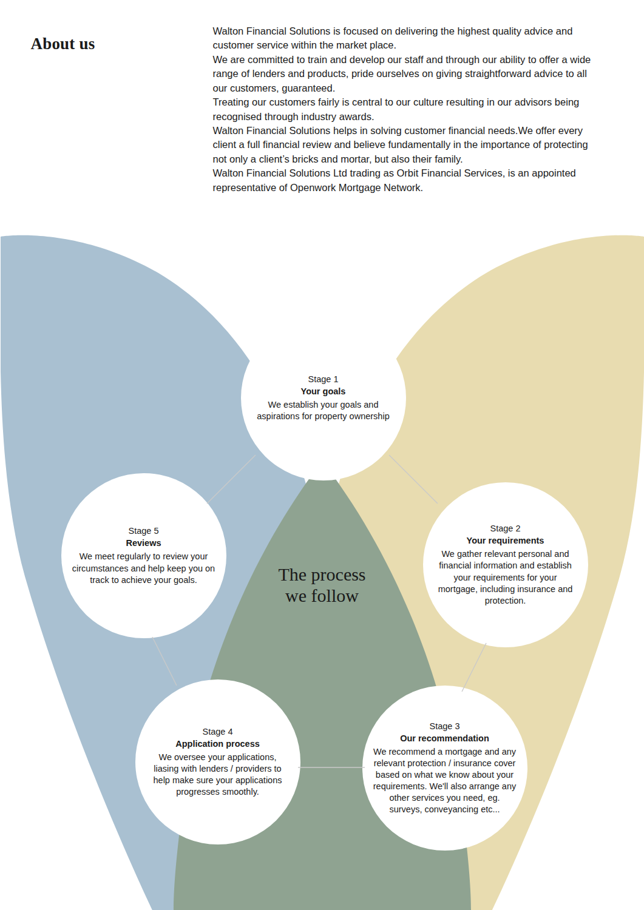About us
Walton Financial Solutions is focused on delivering the highest quality advice and customer service within the market place.
We are committed to train and develop our staff and through our ability to offer a wide range of lenders and products, pride ourselves on giving straightforward advice to all our customers, guaranteed.
Treating our customers fairly is central to our culture resulting in our advisors being recognised through industry awards.
Walton Financial Solutions helps in solving customer financial needs.We offer every client a full financial review and believe fundamentally in the importance of protecting not only a client’s bricks and mortar, but also their family.
Walton Financial Solutions Ltd trading as Orbit Financial Services, is an appointed representative of Openwork Mortgage Network.
The process
we follow
Stage 1 Your goals We establish your goals and aspirations for property ownership
Stage 2 Your requirements We gather relevant personal and financial information and establish your requirements for your mortgage, including insurance and protection.
Stage 3 Our recommendation We recommend a mortgage and any relevant protection / insurance cover based on what we know about your requirements. We'll also arrange any other services you need, eg. surveys, conveyancing etc...
Stage 4 Application process We oversee your applications, liasing with lenders / providers to help make sure your applications progresses smoothly.
Stage 5 Reviews We meet regularly to review your circumstances and help keep you on track to achieve your goals.